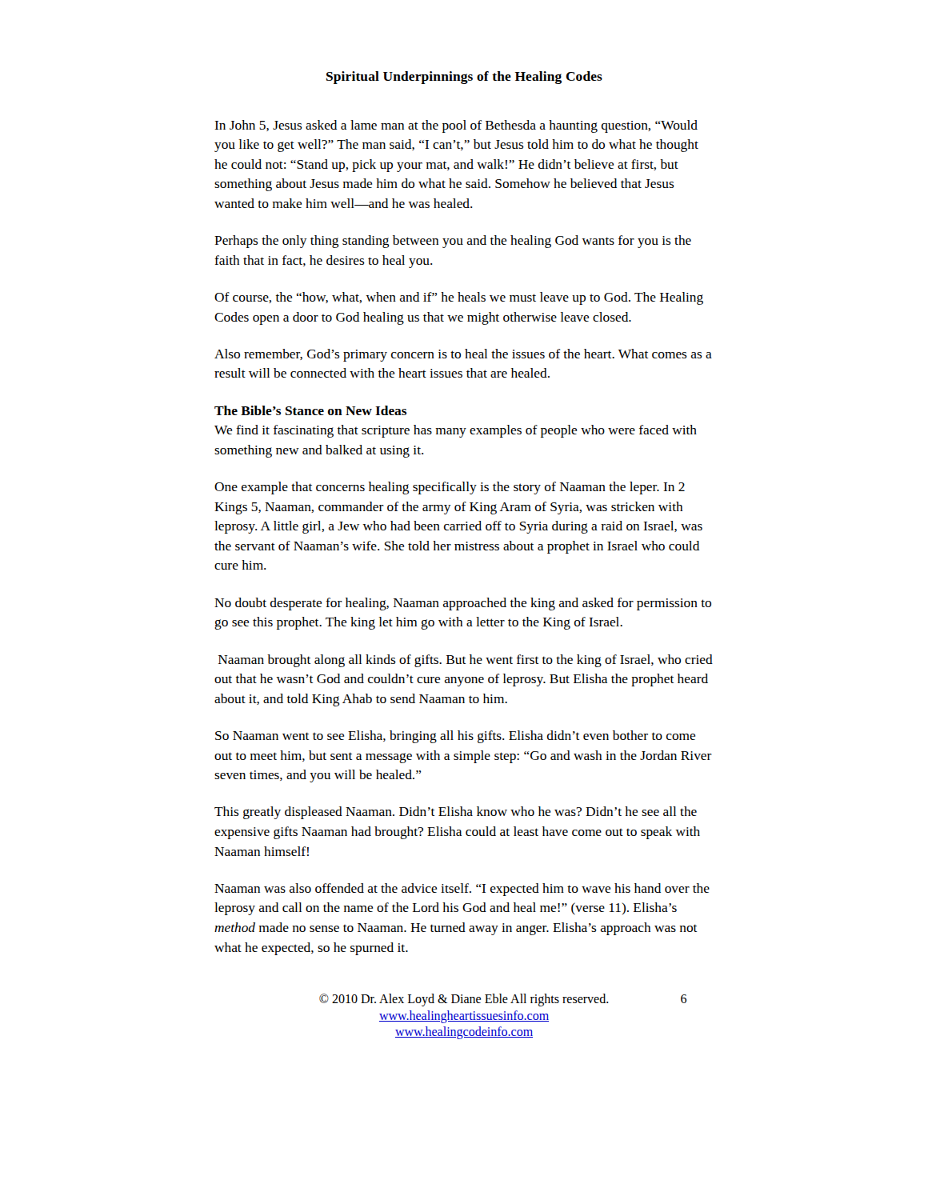Spiritual Underpinnings of the Healing Codes
In John 5, Jesus asked a lame man at the pool of Bethesda a haunting question, “Would you like to get well?” The man said, “I can’t,” but Jesus told him to do what he thought he could not: “Stand up, pick up your mat, and walk!” He didn’t believe at first, but something about Jesus made him do what he said. Somehow he believed that Jesus wanted to make him well—and he was healed.
Perhaps the only thing standing between you and the healing God wants for you is the faith that in fact, he desires to heal you.
Of course, the “how, what, when and if” he heals we must leave up to God. The Healing Codes open a door to God healing us that we might otherwise leave closed.
Also remember, God’s primary concern is to heal the issues of the heart. What comes as a result will be connected with the heart issues that are healed.
The Bible’s Stance on New Ideas
We find it fascinating that scripture has many examples of people who were faced with something new and balked at using it.
One example that concerns healing specifically is the story of Naaman the leper. In 2 Kings 5, Naaman, commander of the army of King Aram of Syria, was stricken with leprosy. A little girl, a Jew who had been carried off to Syria during a raid on Israel, was the servant of Naaman’s wife. She told her mistress about a prophet in Israel who could cure him.
No doubt desperate for healing, Naaman approached the king and asked for permission to go see this prophet. The king let him go with a letter to the King of Israel.
Naaman brought along all kinds of gifts. But he went first to the king of Israel, who cried out that he wasn’t God and couldn’t cure anyone of leprosy. But Elisha the prophet heard about it, and told King Ahab to send Naaman to him.
So Naaman went to see Elisha, bringing all his gifts. Elisha didn’t even bother to come out to meet him, but sent a message with a simple step: “Go and wash in the Jordan River seven times, and you will be healed.”
This greatly displeased Naaman. Didn’t Elisha know who he was? Didn’t he see all the expensive gifts Naaman had brought? Elisha could at least have come out to speak with Naaman himself!
Naaman was also offended at the advice itself. “I expected him to wave his hand over the leprosy and call on the name of the Lord his God and heal me!” (verse 11). Elisha’s method made no sense to Naaman. He turned away in anger. Elisha’s approach was not what he expected, so he spurned it.
© 2010 Dr. Alex Loyd & Diane Eble All rights reserved. www.healingheartissuesinfo.com www.healingcodeinfo.com 6